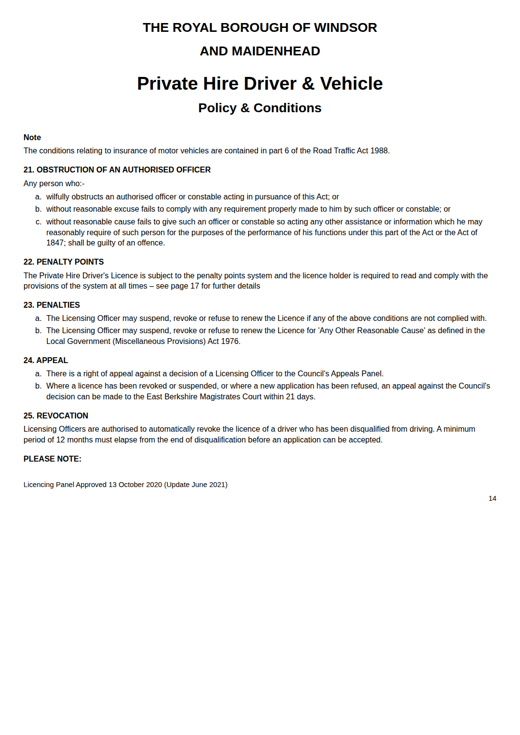THE ROYAL BOROUGH OF WINDSORAND MAIDENHEAD
Private Hire Driver & Vehicle
Policy & Conditions
Note
The conditions relating to insurance of motor vehicles are contained in part 6 of the Road Traffic Act 1988.
21. OBSTRUCTION OF AN AUTHORISED OFFICER
Any person who:-
wilfully obstructs an authorised officer or constable acting in pursuance of this Act; or
without reasonable excuse fails to comply with any requirement properly made to him by such officer or constable; or
without reasonable cause fails to give such an officer or constable so acting any other assistance or information which he may reasonably require of such person for the purposes of the performance of his functions under this part of the Act or the Act of 1847; shall be guilty of an offence.
22. PENALTY POINTS
The Private Hire Driver's Licence is subject to the penalty points system and the licence holder is required to read and comply with the provisions of the system at all times – see page 17 for further details
23. PENALTIES
The Licensing Officer may suspend, revoke or refuse to renew the Licence if any of the above conditions are not complied with.
The Licensing Officer may suspend, revoke or refuse to renew the Licence for 'Any Other Reasonable Cause' as defined in the Local Government (Miscellaneous Provisions) Act 1976.
24. APPEAL
There is a right of appeal against a decision of a Licensing Officer to the Council's Appeals Panel.
Where a licence has been revoked or suspended, or where a new application has been refused, an appeal against the Council's decision can be made to the East Berkshire Magistrates Court within 21 days.
25. REVOCATION
Licensing Officers are authorised to automatically revoke the licence of a driver who has been disqualified from driving. A minimum period of 12 months must elapse from the end of disqualification before an application can be accepted.
PLEASE NOTE:
Licencing Panel Approved 13 October 2020 (Update June 2021)
14